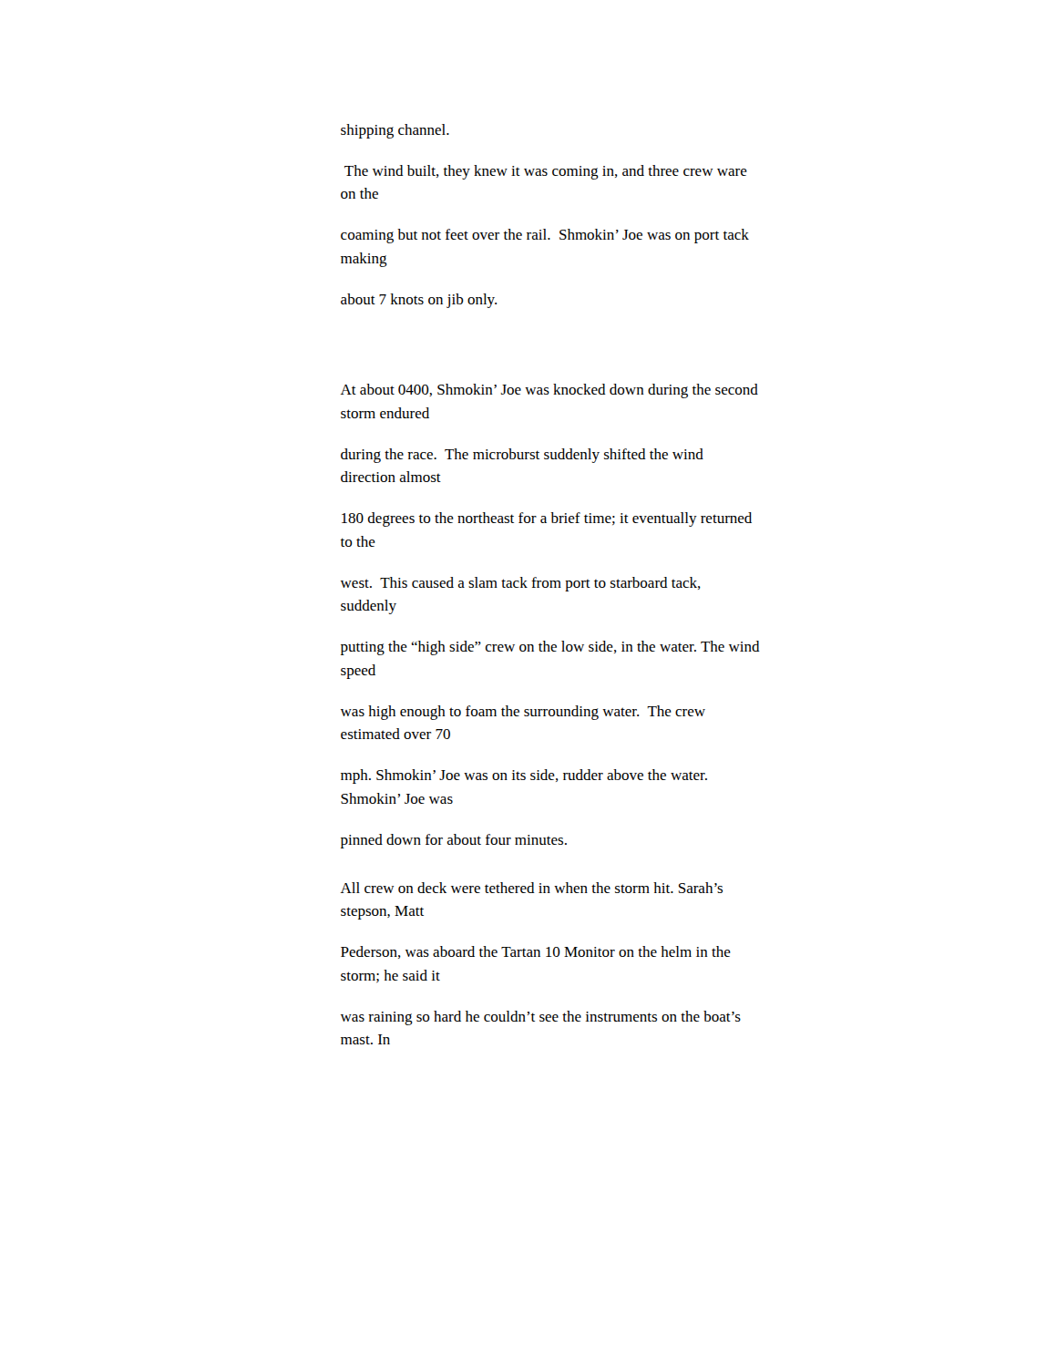shipping channel.
The wind built, they knew it was coming in, and three crew ware on the
coaming but not feet over the rail. Shmokin’ Joe was on port tack making
about 7 knots on jib only.
At about 0400, Shmokin’ Joe was knocked down during the second storm endured
during the race. The microburst suddenly shifted the wind direction almost
180 degrees to the northeast for a brief time; it eventually returned to the
west. This caused a slam tack from port to starboard tack, suddenly
putting the “high side” crew on the low side, in the water. The wind speed
was high enough to foam the surrounding water. The crew estimated over 70
mph. Shmokin’ Joe was on its side, rudder above the water. Shmokin’ Joe was
pinned down for about four minutes.
All crew on deck were tethered in when the storm hit. Sarah’s stepson, Matt
Pederson, was aboard the Tartan 10 Monitor on the helm in the storm; he said it
was raining so hard he couldn’t see the instruments on the boat’s mast. In